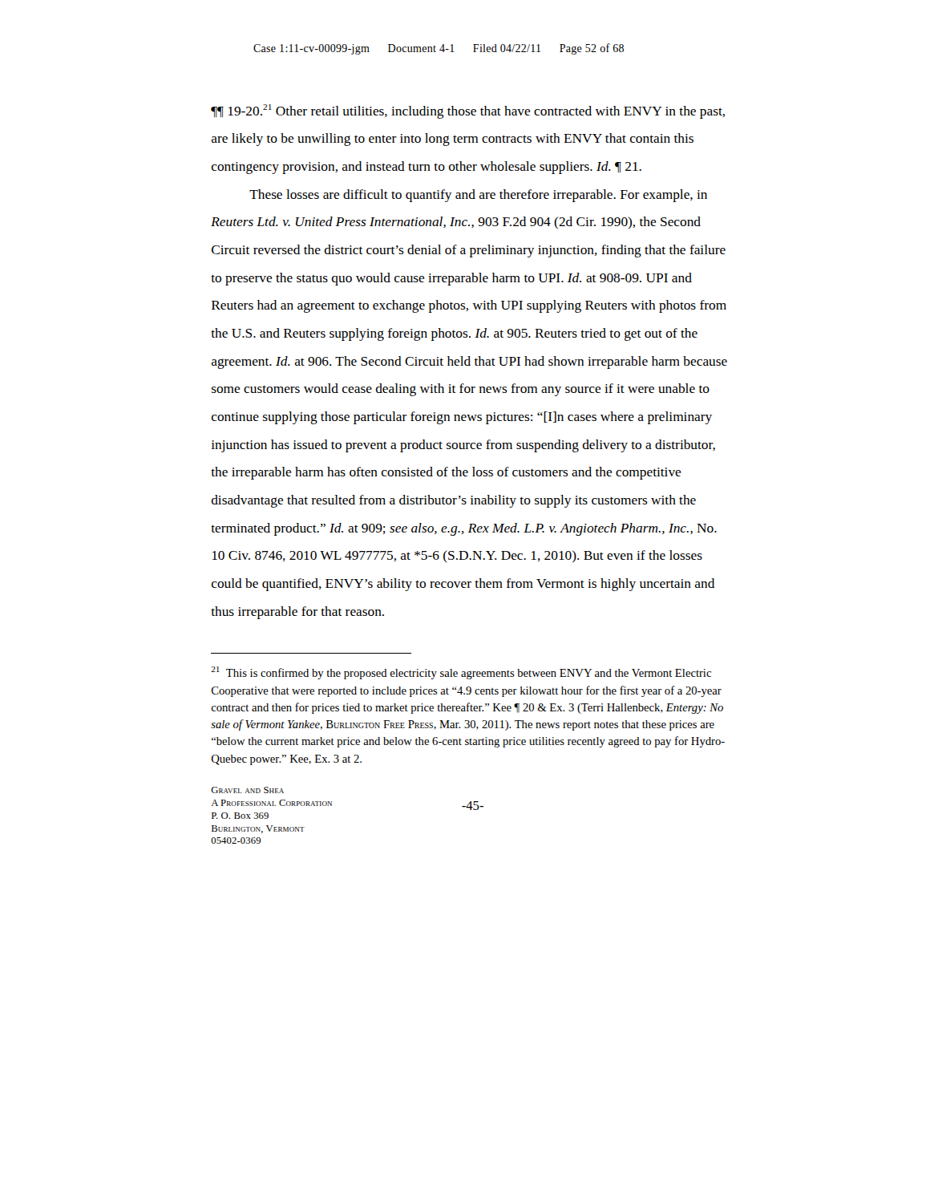Case 1:11-cv-00099-jgm Document 4-1 Filed 04/22/11 Page 52 of 68
¶¶ 19-20.21 Other retail utilities, including those that have contracted with ENVY in the past, are likely to be unwilling to enter into long term contracts with ENVY that contain this contingency provision, and instead turn to other wholesale suppliers. Id. ¶ 21.
These losses are difficult to quantify and are therefore irreparable. For example, in Reuters Ltd. v. United Press International, Inc., 903 F.2d 904 (2d Cir. 1990), the Second Circuit reversed the district court’s denial of a preliminary injunction, finding that the failure to preserve the status quo would cause irreparable harm to UPI. Id. at 908-09. UPI and Reuters had an agreement to exchange photos, with UPI supplying Reuters with photos from the U.S. and Reuters supplying foreign photos. Id. at 905. Reuters tried to get out of the agreement. Id. at 906. The Second Circuit held that UPI had shown irreparable harm because some customers would cease dealing with it for news from any source if it were unable to continue supplying those particular foreign news pictures: “[I]n cases where a preliminary injunction has issued to prevent a product source from suspending delivery to a distributor, the irreparable harm has often consisted of the loss of customers and the competitive disadvantage that resulted from a distributor’s inability to supply its customers with the terminated product.” Id. at 909; see also, e.g., Rex Med. L.P. v. Angiotech Pharm., Inc., No. 10 Civ. 8746, 2010 WL 4977775, at *5-6 (S.D.N.Y. Dec. 1, 2010). But even if the losses could be quantified, ENVY’s ability to recover them from Vermont is highly uncertain and thus irreparable for that reason.
21 This is confirmed by the proposed electricity sale agreements between ENVY and the Vermont Electric Cooperative that were reported to include prices at “4.9 cents per kilowatt hour for the first year of a 20-year contract and then for prices tied to market price thereafter.” Kee ¶ 20 & Ex. 3 (Terri Hallenbeck, Entergy: No sale of Vermont Yankee, Burlington Free Press, Mar. 30, 2011). The news report notes that these prices are “below the current market price and below the 6-cent starting price utilities recently agreed to pay for Hydro-Quebec power.” Kee, Ex. 3 at 2.
Gravel and Shea
A Professional Corporation
P. O. Box 369
Burlington, Vermont
05402-0369
-45-